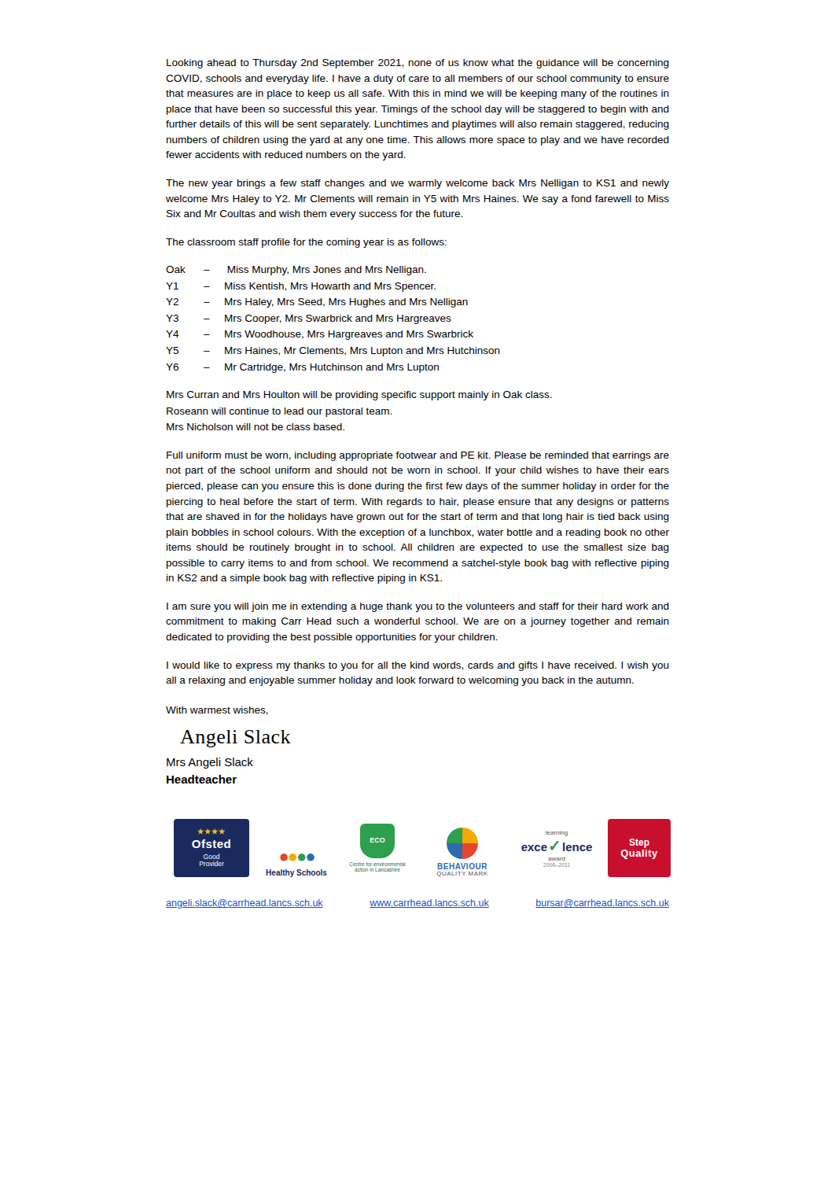Looking ahead to Thursday 2nd September 2021, none of us know what the guidance will be concerning COVID, schools and everyday life. I have a duty of care to all members of our school community to ensure that measures are in place to keep us all safe. With this in mind we will be keeping many of the routines in place that have been so successful this year. Timings of the school day will be staggered to begin with and further details of this will be sent separately. Lunchtimes and playtimes will also remain staggered, reducing numbers of children using the yard at any one time. This allows more space to play and we have recorded fewer accidents with reduced numbers on the yard.
The new year brings a few staff changes and we warmly welcome back Mrs Nelligan to KS1 and newly welcome Mrs Haley to Y2. Mr Clements will remain in Y5 with Mrs Haines. We say a fond farewell to Miss Six and Mr Coultas and wish them every success for the future.
The classroom staff profile for the coming year is as follows:
Oak– Miss Murphy, Mrs Jones and Mrs Nelligan.
Y1–Miss Kentish, Mrs Howarth and Mrs Spencer.
Y2–Mrs Haley, Mrs Seed, Mrs Hughes and Mrs Nelligan
Y3–Mrs Cooper, Mrs Swarbrick and Mrs Hargreaves
Y4–Mrs Woodhouse, Mrs Hargreaves and Mrs Swarbrick
Y5–Mrs Haines, Mr Clements, Mrs Lupton and Mrs Hutchinson
Y6–Mr Cartridge, Mrs Hutchinson and Mrs Lupton
Mrs Curran and Mrs Houlton will be providing specific support mainly in Oak class.
Roseann will continue to lead our pastoral team.
Mrs Nicholson will not be class based.
Full uniform must be worn, including appropriate footwear and PE kit. Please be reminded that earrings are not part of the school uniform and should not be worn in school. If your child wishes to have their ears pierced, please can you ensure this is done during the first few days of the summer holiday in order for the piercing to heal before the start of term. With regards to hair, please ensure that any designs or patterns that are shaved in for the holidays have grown out for the start of term and that long hair is tied back using plain bobbles in school colours. With the exception of a lunchbox, water bottle and a reading book no other items should be routinely brought in to school. All children are expected to use the smallest size bag possible to carry items to and from school. We recommend a satchel-style book bag with reflective piping in KS2 and a simple book bag with reflective piping in KS1.
I am sure you will join me in extending a huge thank you to the volunteers and staff for their hard work and commitment to making Carr Head such a wonderful school. We are on a journey together and remain dedicated to providing the best possible opportunities for your children.
I would like to express my thanks to you for all the kind words, cards and gifts I have received. I wish you all a relaxing and enjoyable summer holiday and look forward to welcoming you back in the autumn.
With warmest wishes,
Angeli Slack
Mrs Angeli Slack
Headteacher
★★★★
Ofsted
Good
Provider
●●●●
Healthy Schools
ECO
Centre for environmental
action in Lancashire
BEHAVIOUR
QUALITY MARK
learning
exce✓lence
award
2006–2011
Step
Quality
angeli.slack@carrhead.lancs.sch.uk www.carrhead.lancs.sch.uk bursar@carrhead.lancs.sch.uk